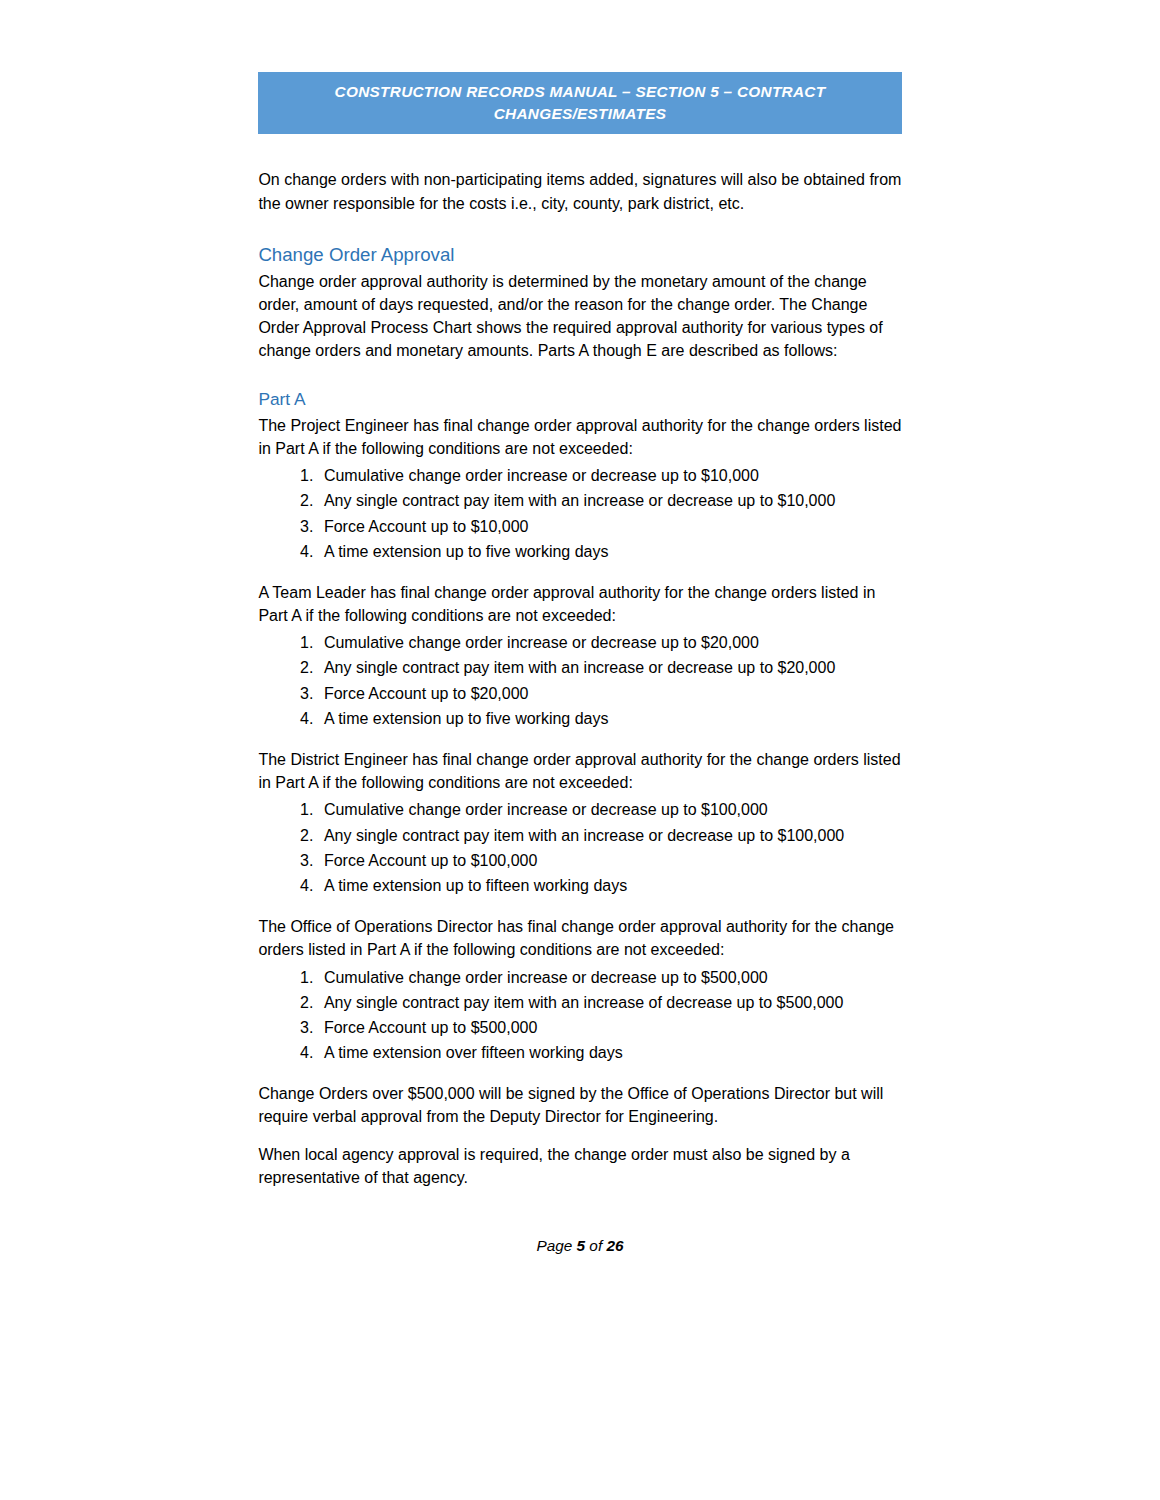CONSTRUCTION RECORDS MANUAL – SECTION 5 – CONTRACT CHANGES/ESTIMATES
On change orders with non-participating items added, signatures will also be obtained from the owner responsible for the costs i.e., city, county, park district, etc.
Change Order Approval
Change order approval authority is determined by the monetary amount of the change order, amount of days requested, and/or the reason for the change order. The Change Order Approval Process Chart shows the required approval authority for various types of change orders and monetary amounts. Parts A though E are described as follows:
Part A
The Project Engineer has final change order approval authority for the change orders listed in Part A if the following conditions are not exceeded:
Cumulative change order increase or decrease up to $10,000
Any single contract pay item with an increase or decrease up to $10,000
Force Account up to $10,000
A time extension up to five working days
A Team Leader has final change order approval authority for the change orders listed in Part A if the following conditions are not exceeded:
Cumulative change order increase or decrease up to $20,000
Any single contract pay item with an increase or decrease up to $20,000
Force Account up to $20,000
A time extension up to five working days
The District Engineer has final change order approval authority for the change orders listed in Part A if the following conditions are not exceeded:
Cumulative change order increase or decrease up to $100,000
Any single contract pay item with an increase or decrease up to $100,000
Force Account up to $100,000
A time extension up to fifteen working days
The Office of Operations Director has final change order approval authority for the change orders listed in Part A if the following conditions are not exceeded:
Cumulative change order increase or decrease up to $500,000
Any single contract pay item with an increase of decrease up to $500,000
Force Account up to $500,000
A time extension over fifteen working days
Change Orders over $500,000 will be signed by the Office of Operations Director but will require verbal approval from the Deputy Director for Engineering.
When local agency approval is required, the change order must also be signed by a representative of that agency.
Page 5 of 26